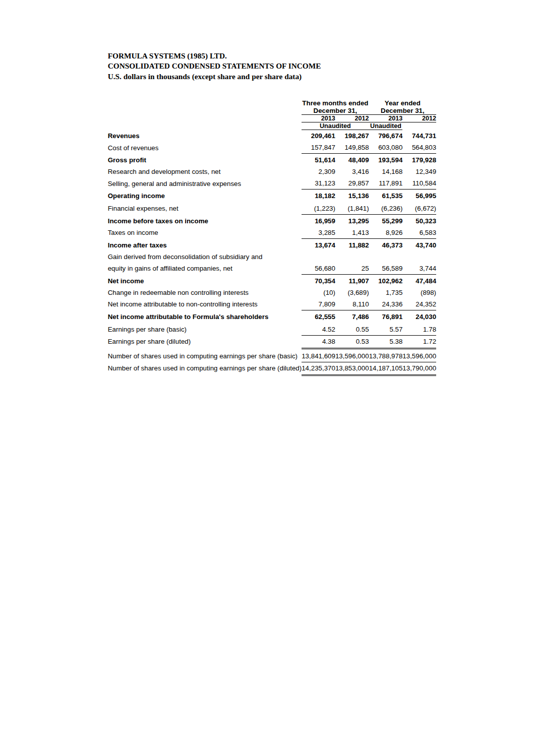FORMULA SYSTEMS (1985) LTD.
CONSOLIDATED CONDENSED STATEMENTS OF INCOME
U.S. dollars in thousands (except share and per share data)
| | Three months ended | Year ended |
| | December 31, | December 31, |
| | 2013 | 2012 | 2013 | 2012 |
| | Unaudited | Unaudited | |
| Revenues | 209,461 | 198,267 | 796,674 | 744,731 |
| Cost of revenues | 157,847 | 149,858 | 603,080 | 564,803 |
| Gross profit | 51,614 | 48,409 | 193,594 | 179,928 |
| Research and development costs, net | 2,309 | 3,416 | 14,168 | 12,349 |
| Selling, general and administrative expenses | 31,123 | 29,857 | 117,891 | 110,584 |
| Operating income | 18,182 | 15,136 | 61,535 | 56,995 |
| Financial expenses, net | (1,223) | (1,841) | (6,236) | (6,672) |
| Income before taxes on income | 16,959 | 13,295 | 55,299 | 50,323 |
| Taxes on income | 3,285 | 1,413 | 8,926 | 6,583 |
| Income after taxes | 13,674 | 11,882 | 46,373 | 43,740 |
| Gain derived from deconsolidation of subsidiary and | | | | |
| equity in gains of affiliated companies, net | 56,680 | 25 | 56,589 | 3,744 |
| Net income | 70,354 | 11,907 | 102,962 | 47,484 |
| Change in redeemable non controlling interests | (10) | (3,689) | 1,735 | (898) |
| Net income attributable to non-controlling interests | 7,809 | 8,110 | 24,336 | 24,352 |
| Net income attributable to Formula's shareholders | 62,555 | 7,486 | 76,891 | 24,030 |
| Earnings per share (basic) | 4.52 | 0.55 | 5.57 | 1.78 |
| Earnings per share (diluted) | 4.38 | 0.53 | 5.38 | 1.72 |
| Number of shares used in computing earnings per share (basic) | 13,841,609 | 13,596,000 | 13,788,978 | 13,596,000 |
| Number of shares used in computing earnings per share (diluted) | 14,235,370 | 13,853,000 | 14,187,105 | 13,790,000 |